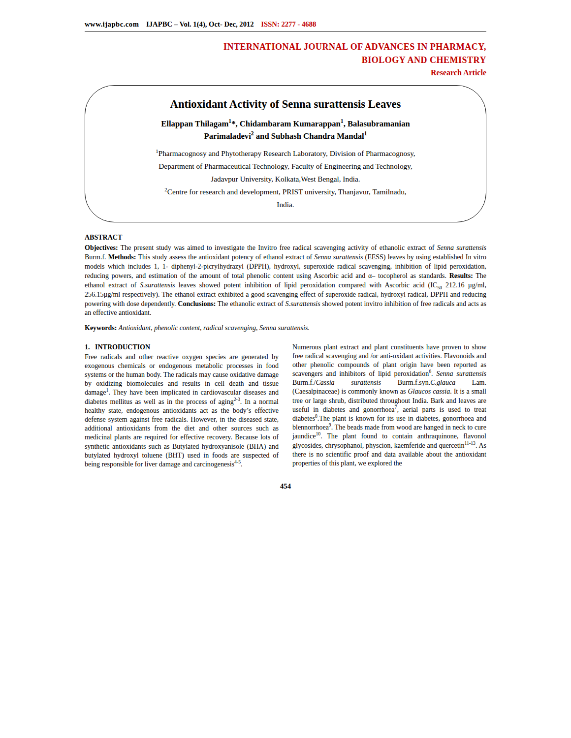www.ijapbc.com IJAPBC – Vol. 1(4), Oct- Dec, 2012 ISSN: 2277 - 4688
INTERNATIONAL JOURNAL OF ADVANCES IN PHARMACY,
BIOLOGY AND CHEMISTRY
Research Article
Antioxidant Activity of Senna surattensis Leaves
Ellappan Thilagam1*, Chidambaram Kumarappan1, Balasubramanian
Parimaladevi2 and Subhash Chandra Mandal1
1Pharmacognosy and Phytotherapy Research Laboratory, Division of Pharmacognosy,
Department of Pharmaceutical Technology, Faculty of Engineering and Technology,
Jadavpur University, Kolkata,West Bengal, India.
2Centre for research and development, PRIST university, Thanjavur, Tamilnadu,
India.
ABSTRACT
Objectives: The present study was aimed to investigate the Invitro free radical scavenging activity of ethanolic extract of Senna surattensis Burm.f. Methods: This study assess the antioxidant potency of ethanol extract of Senna surattensis (EESS) leaves by using established In vitro models which includes 1, 1- diphenyl-2-picrylhydrazyl (DPPH), hydroxyl, superoxide radical scavenging, inhibition of lipid peroxidation, reducing powers, and estimation of the amount of total phenolic content using Ascorbic acid and α– tocopherol as standards. Results: The ethanol extract of S.surattensis leaves showed potent inhibition of lipid peroxidation compared with Ascorbic acid (IC50 212.16 µg/ml, 256.15µg/ml respectively). The ethanol extract exhibited a good scavenging effect of superoxide radical, hydroxyl radical, DPPH and reducing powering with dose dependently. Conclusions: The ethanolic extract of S.surattensis showed potent invitro inhibition of free radicals and acts as an effective antioxidant.
Keywords: Antioxidant, phenolic content, radical scavenging, Senna surattensis.
1. INTRODUCTION
Free radicals and other reactive oxygen species are generated by exogenous chemicals or endogenous metabolic processes in food systems or the human body. The radicals may cause oxidative damage by oxidizing biomolecules and results in cell death and tissue damage1. They have been implicated in cardiovascular diseases and diabetes mellitus as well as in the process of aging2-3. In a normal healthy state, endogenous antioxidants act as the body’s effective defense system against free radicals. However, in the diseased state, additional antioxidants from the diet and other sources such as medicinal plants are required for effective recovery. Because lots of synthetic antioxidants such as Butylated hydroxyanisole (BHA) and butylated hydroxyl toluene (BHT) used in foods are suspected of being responsible for liver damage and carcinogenesis4-5.
Numerous plant extract and plant constituents have proven to show free radical scavenging and /or anti-oxidant activities. Flavonoids and other phenolic compounds of plant origin have been reported as scavengers and inhibitors of lipid peroxidation6. Senna surattensis Burm.f./Cassia surattensis Burm.f.syn.C.glauca Lam. (Caesalpinaceae) is commonly known as Glaucos cassia. It is a small tree or large shrub, distributed throughout India. Bark and leaves are useful in diabetes and gonorrhoea7, aerial parts is used to treat diabetes8.The plant is known for its use in diabetes, gonorrhoea and blennorrhoea9. The beads made from wood are hanged in neck to cure jaundice10. The plant found to contain anthraquinone, flavonol glycosides, chrysophanol, physcion, kaemferide and quercetin11-13. As there is no scientific proof and data available about the antioxidant properties of this plant, we explored the
454